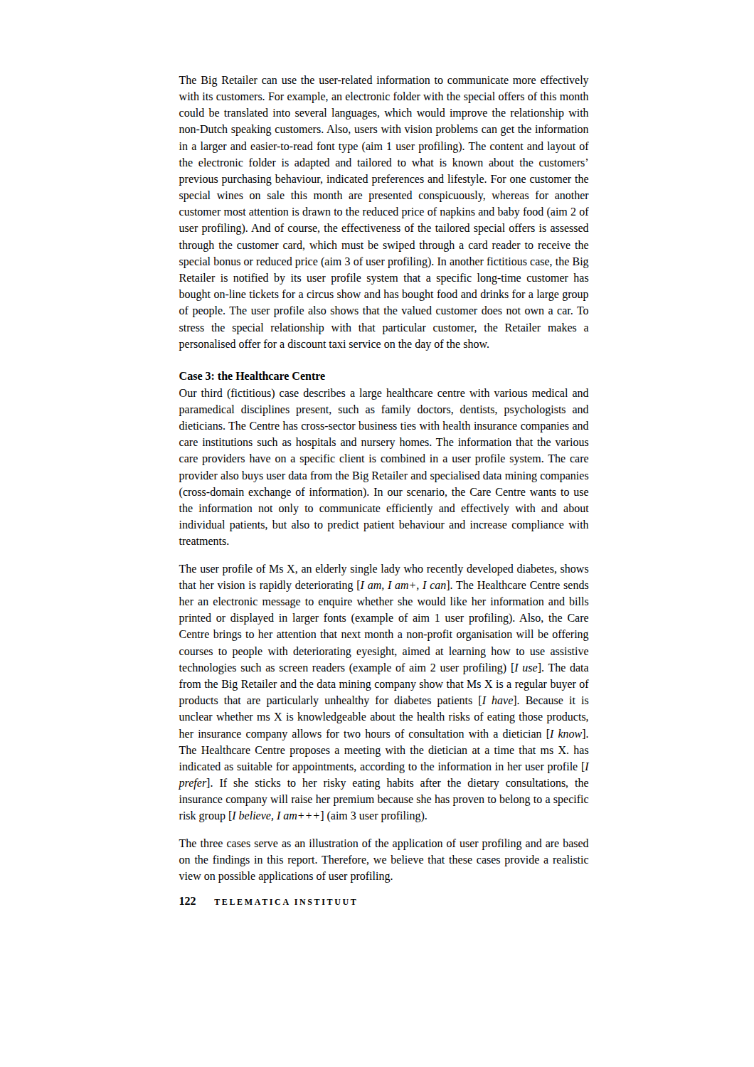The Big Retailer can use the user-related information to communicate more effectively with its customers. For example, an electronic folder with the special offers of this month could be translated into several languages, which would improve the relationship with non-Dutch speaking customers. Also, users with vision problems can get the information in a larger and easier-to-read font type (aim 1 user profiling). The content and layout of the electronic folder is adapted and tailored to what is known about the customers’ previous purchasing behaviour, indicated preferences and lifestyle. For one customer the special wines on sale this month are presented conspicuously, whereas for another customer most attention is drawn to the reduced price of napkins and baby food (aim 2 of user profiling). And of course, the effectiveness of the tailored special offers is assessed through the customer card, which must be swiped through a card reader to receive the special bonus or reduced price (aim 3 of user profiling). In another fictitious case, the Big Retailer is notified by its user profile system that a specific long-time customer has bought on-line tickets for a circus show and has bought food and drinks for a large group of people. The user profile also shows that the valued customer does not own a car. To stress the special relationship with that particular customer, the Retailer makes a personalised offer for a discount taxi service on the day of the show.
Case 3: the Healthcare Centre
Our third (fictitious) case describes a large healthcare centre with various medical and paramedical disciplines present, such as family doctors, dentists, psychologists and dieticians. The Centre has cross-sector business ties with health insurance companies and care institutions such as hospitals and nursery homes. The information that the various care providers have on a specific client is combined in a user profile system. The care provider also buys user data from the Big Retailer and specialised data mining companies (cross-domain exchange of information). In our scenario, the Care Centre wants to use the information not only to communicate efficiently and effectively with and about individual patients, but also to predict patient behaviour and increase compliance with treatments.
The user profile of Ms X, an elderly single lady who recently developed diabetes, shows that her vision is rapidly deteriorating [I am, I am+, I can]. The Healthcare Centre sends her an electronic message to enquire whether she would like her information and bills printed or displayed in larger fonts (example of aim 1 user profiling). Also, the Care Centre brings to her attention that next month a non-profit organisation will be offering courses to people with deteriorating eyesight, aimed at learning how to use assistive technologies such as screen readers (example of aim 2 user profiling) [I use]. The data from the Big Retailer and the data mining company show that Ms X is a regular buyer of products that are particularly unhealthy for diabetes patients [I have]. Because it is unclear whether ms X is knowledgeable about the health risks of eating those products, her insurance company allows for two hours of consultation with a dietician [I know]. The Healthcare Centre proposes a meeting with the dietician at a time that ms X. has indicated as suitable for appointments, according to the information in her user profile [I prefer]. If she sticks to her risky eating habits after the dietary consultations, the insurance company will raise her premium because she has proven to belong to a specific risk group [I believe, I am+++] (aim 3 user profiling).
The three cases serve as an illustration of the application of user profiling and are based on the findings in this report. Therefore, we believe that these cases provide a realistic view on possible applications of user profiling.
122 TELEMATICA INSTITUUT